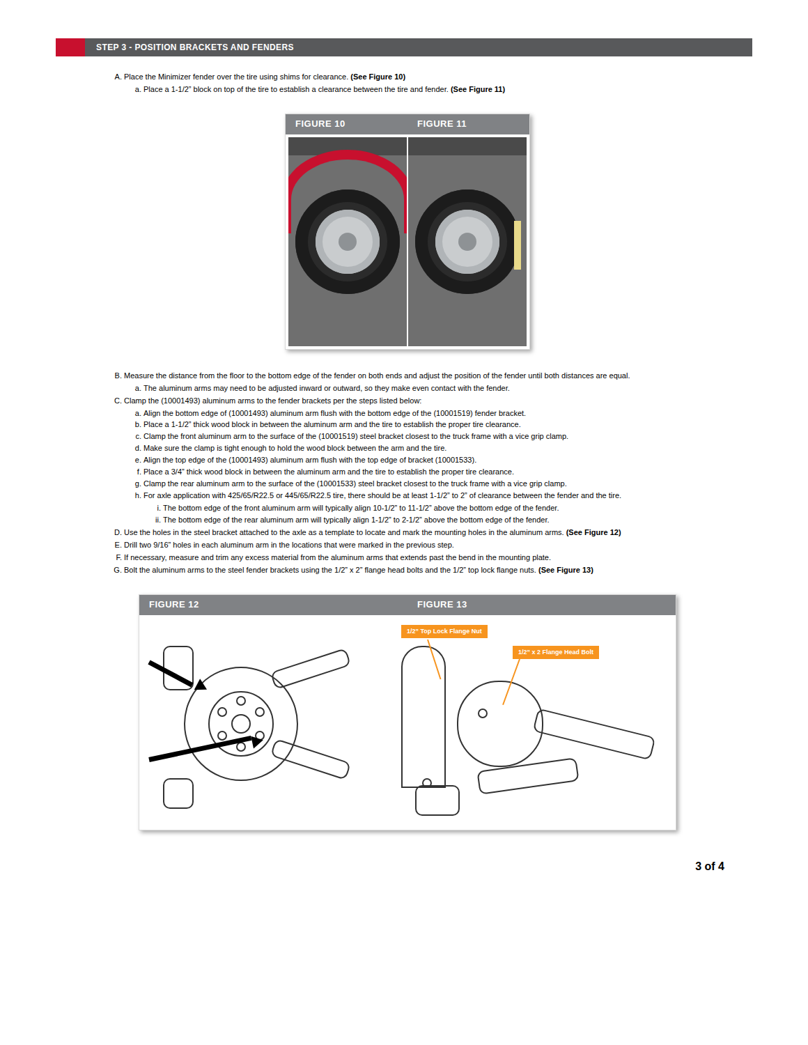STEP 3 - POSITION BRACKETS AND FENDERS
Place the Minimizer fender over the tire using shims for clearance. (See Figure 10)
Place a 1-1/2” block on top of the tire to establish a clearance between the tire and fender. (See Figure 11)
FIGURE 10 FIGURE 11
Measure the distance from the floor to the bottom edge of the fender on both ends and adjust the position of the fender until both distances are equal.
The aluminum arms may need to be adjusted inward or outward, so they make even contact with the fender.
Clamp the (10001493) aluminum arms to the fender brackets per the steps listed below:
Align the bottom edge of (10001493) aluminum arm flush with the bottom edge of the (10001519) fender bracket.
Place a 1-1/2” thick wood block in between the aluminum arm and the tire to establish the proper tire clearance.
Clamp the front aluminum arm to the surface of the (10001519) steel bracket closest to the truck frame with a vice grip clamp.
Make sure the clamp is tight enough to hold the wood block between the arm and the tire.
Align the top edge of the (10001493) aluminum arm flush with the top edge of bracket (10001533).
Place a 3/4” thick wood block in between the aluminum arm and the tire to establish the proper tire clearance.
Clamp the rear aluminum arm to the surface of the (10001533) steel bracket closest to the truck frame with a vice grip clamp.
For axle application with 425/65/R22.5 or 445/65/R22.5 tire, there should be at least 1-1/2” to 2” of clearance between the fender and the tire.
The bottom edge of the front aluminum arm will typically align 10-1/2” to 11-1/2” above the bottom edge of the fender.
The bottom edge of the rear aluminum arm will typically align 1-1/2” to 2-1/2” above the bottom edge of the fender.
Use the holes in the steel bracket attached to the axle as a template to locate and mark the mounting holes in the aluminum arms. (See Figure 12)
Drill two 9/16” holes in each aluminum arm in the locations that were marked in the previous step.
If necessary, measure and trim any excess material from the aluminum arms that extends past the bend in the mounting plate.
Bolt the aluminum arms to the steel fender brackets using the 1/2” x 2” flange head bolts and the 1/2” top lock flange nuts. (See Figure 13)
FIGURE 12 FIGURE 13
1/2” Top Lock Flange Nut
1/2” x 2 Flange Head Bolt
3 of 4